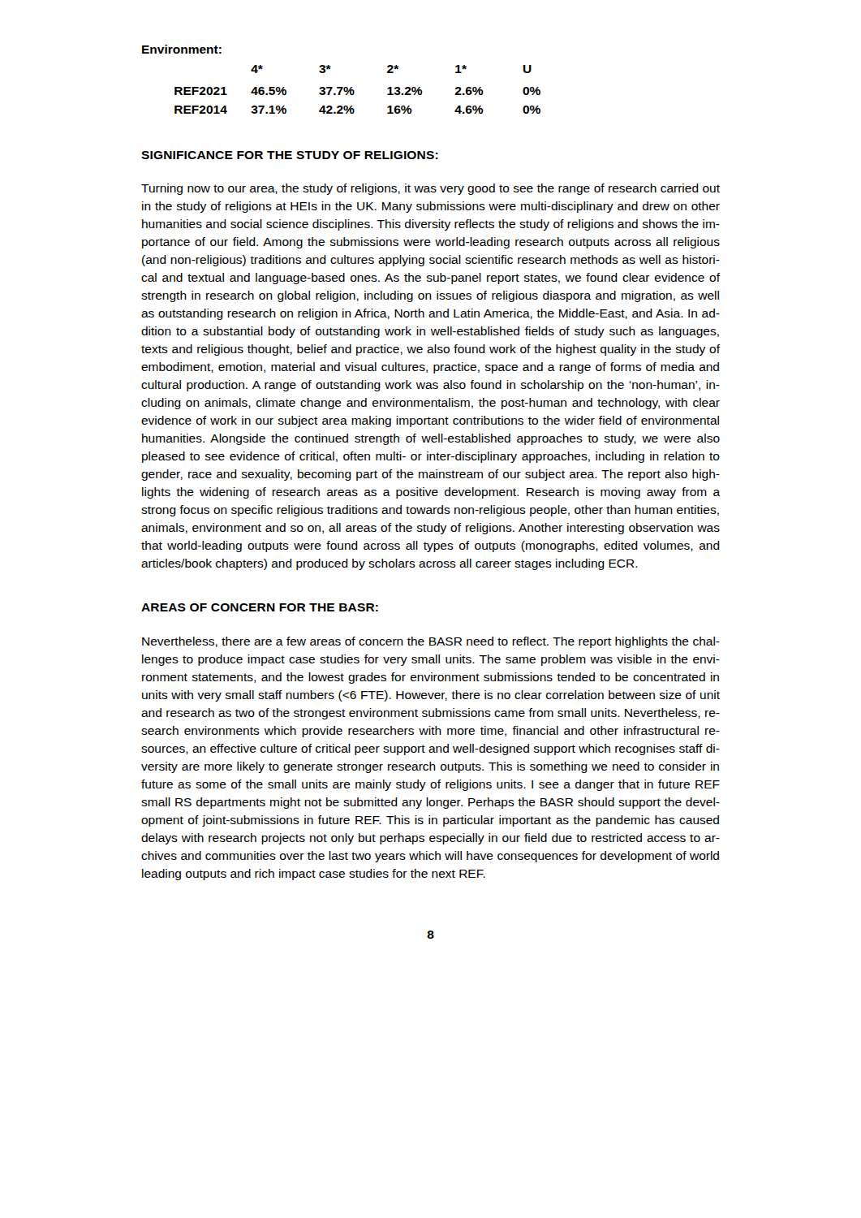Environment:
| | 4* | 3* | 2* | 1* | U |
| --- | --- | --- | --- | --- | --- |
| REF2021 | 46.5% | 37.7% | 13.2% | 2.6% | 0% |
| REF2014 | 37.1% | 42.2% | 16% | 4.6% | 0% |
SIGNIFICANCE FOR THE STUDY OF RELIGIONS:
Turning now to our area, the study of religions, it was very good to see the range of research carried out in the study of religions at HEIs in the UK. Many submissions were multi-disciplinary and drew on other humanities and social science disciplines. This diversity reflects the study of religions and shows the importance of our field. Among the submissions were world-leading research outputs across all religious (and non-religious) traditions and cultures applying social scientific research methods as well as historical and textual and language-based ones. As the sub-panel report states, we found clear evidence of strength in research on global religion, including on issues of religious diaspora and migration, as well as outstanding research on religion in Africa, North and Latin America, the Middle-East, and Asia. In addition to a substantial body of outstanding work in well-established fields of study such as languages, texts and religious thought, belief and practice, we also found work of the highest quality in the study of embodiment, emotion, material and visual cultures, practice, space and a range of forms of media and cultural production. A range of outstanding work was also found in scholarship on the ‘non-human’, including on animals, climate change and environmentalism, the post-human and technology, with clear evidence of work in our subject area making important contributions to the wider field of environmental humanities. Alongside the continued strength of well-established approaches to study, we were also pleased to see evidence of critical, often multi- or inter-disciplinary approaches, including in relation to gender, race and sexuality, becoming part of the mainstream of our subject area. The report also highlights the widening of research areas as a positive development. Research is moving away from a strong focus on specific religious traditions and towards non-religious people, other than human entities, animals, environment and so on, all areas of the study of religions. Another interesting observation was that world-leading outputs were found across all types of outputs (monographs, edited volumes, and articles/book chapters) and produced by scholars across all career stages including ECR.
AREAS OF CONCERN FOR THE BASR:
Nevertheless, there are a few areas of concern the BASR need to reflect. The report highlights the challenges to produce impact case studies for very small units. The same problem was visible in the environment statements, and the lowest grades for environment submissions tended to be concentrated in units with very small staff numbers (<6 FTE). However, there is no clear correlation between size of unit and research as two of the strongest environment submissions came from small units. Nevertheless, research environments which provide researchers with more time, financial and other infrastructural resources, an effective culture of critical peer support and well-designed support which recognises staff diversity are more likely to generate stronger research outputs. This is something we need to consider in future as some of the small units are mainly study of religions units. I see a danger that in future REF small RS departments might not be submitted any longer. Perhaps the BASR should support the development of joint-submissions in future REF. This is in particular important as the pandemic has caused delays with research projects not only but perhaps especially in our field due to restricted access to archives and communities over the last two years which will have consequences for development of world leading outputs and rich impact case studies for the next REF.
8